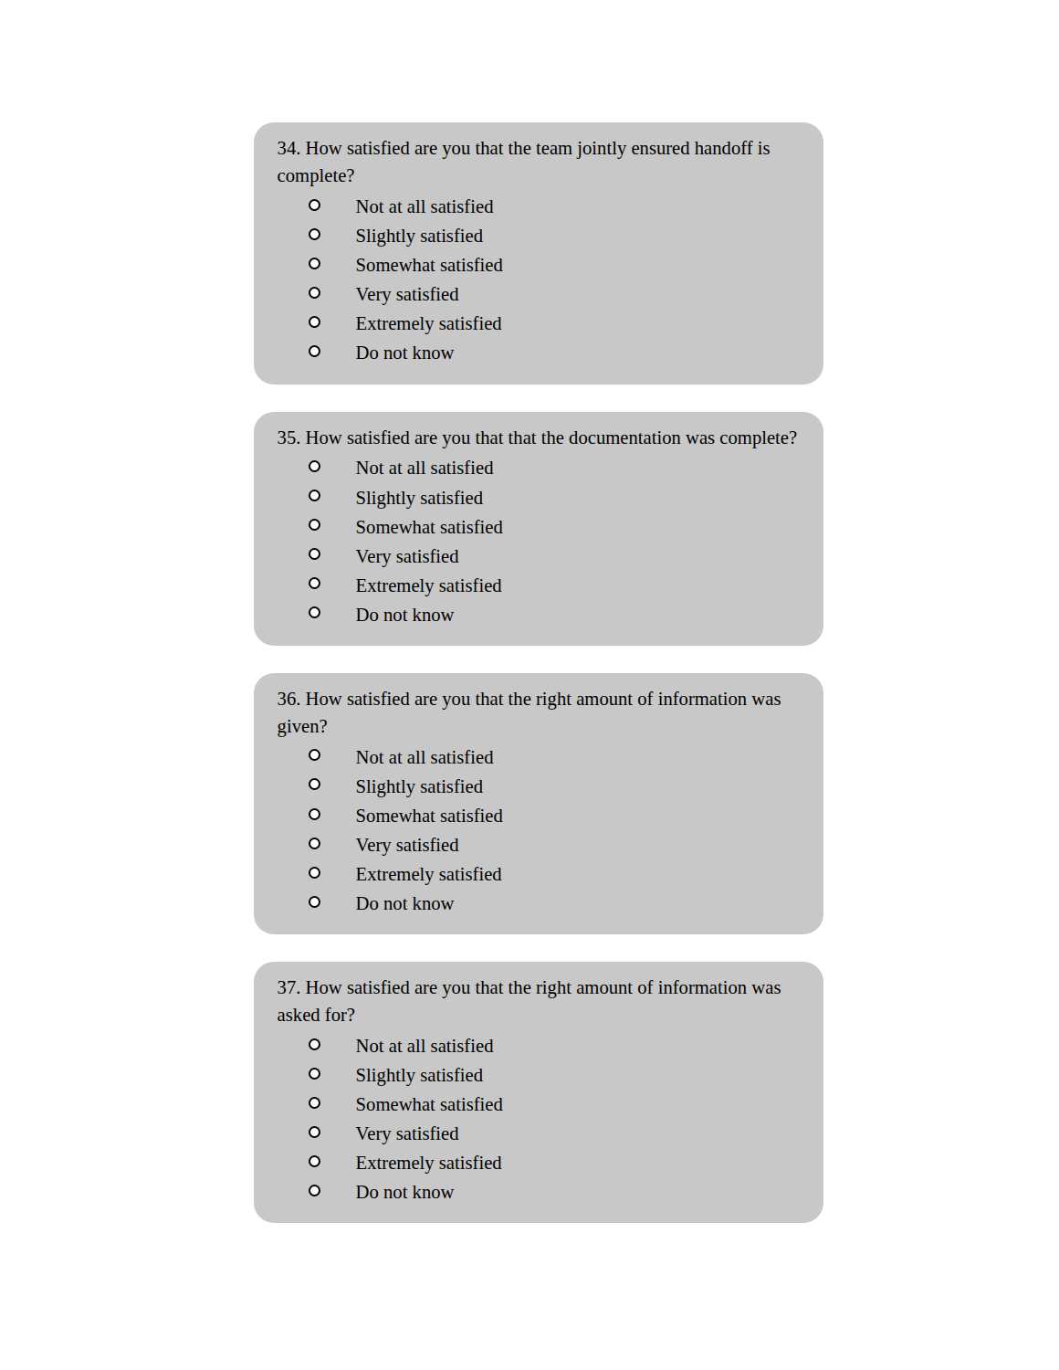34. How satisfied are you that the team jointly ensured handoff is complete?
Not at all satisfied
Slightly satisfied
Somewhat satisfied
Very satisfied
Extremely satisfied
Do not know
35. How satisfied are you that that the documentation was complete?
Not at all satisfied
Slightly satisfied
Somewhat satisfied
Very satisfied
Extremely satisfied
Do not know
36. How satisfied are you that the right amount of information was given?
Not at all satisfied
Slightly satisfied
Somewhat satisfied
Very satisfied
Extremely satisfied
Do not know
37. How satisfied are you that the right amount of information was asked for?
Not at all satisfied
Slightly satisfied
Somewhat satisfied
Very satisfied
Extremely satisfied
Do not know